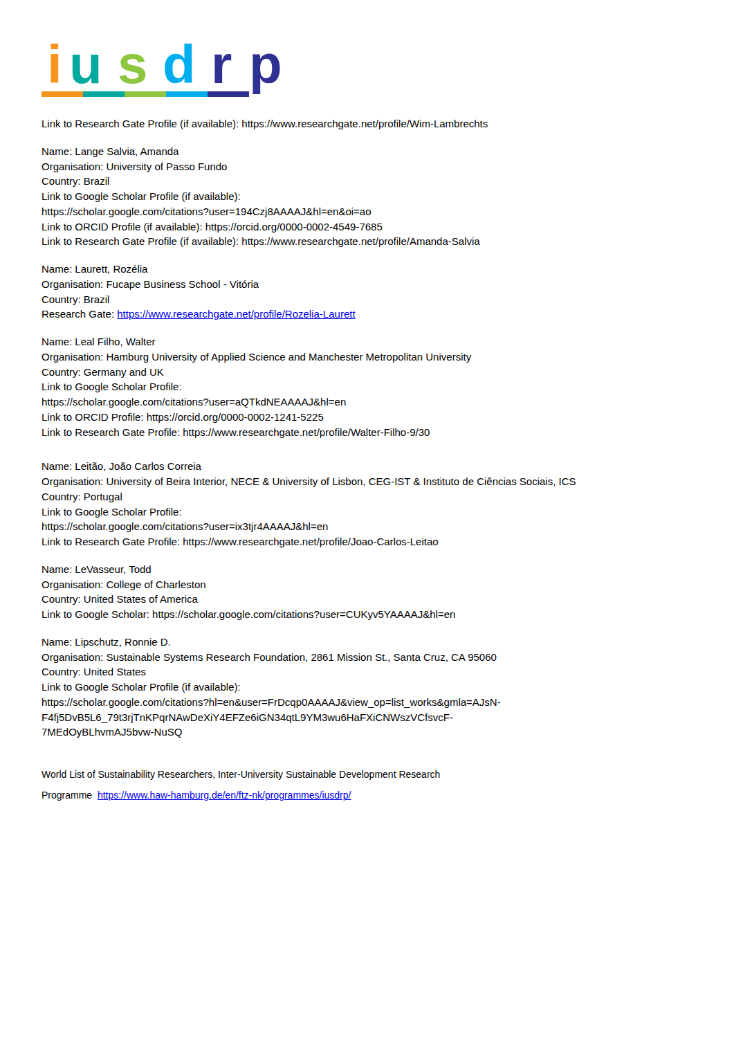i u s d r p
Link to Research Gate Profile (if available): https://www.researchgate.net/profile/Wim-Lambrechts
Name: Lange Salvia, Amanda
Organisation: University of Passo Fundo
Country: Brazil
Link to Google Scholar Profile (if available):
https://scholar.google.com/citations?user=194Czj8AAAAJ&hl=en&oi=ao
Link to ORCID Profile (if available): https://orcid.org/0000-0002-4549-7685
Link to Research Gate Profile (if available): https://www.researchgate.net/profile/Amanda-Salvia
Name: Laurett, Rozélia
Organisation: Fucape Business School - Vitória
Country: Brazil
Research Gate: https://www.researchgate.net/profile/Rozelia-Laurett
Name: Leal Filho, Walter
Organisation: Hamburg University of Applied Science and Manchester Metropolitan University
Country: Germany and UK
Link to Google Scholar Profile:
https://scholar.google.com/citations?user=aQTkdNEAAAAJ&hl=en
Link to ORCID Profile: https://orcid.org/0000-0002-1241-5225
Link to Research Gate Profile: https://www.researchgate.net/profile/Walter-Filho-9/30
Name: Leitão, João Carlos Correia
Organisation: University of Beira Interior, NECE & University of Lisbon, CEG-IST & Instituto de Ciências Sociais, ICS
Country: Portugal
Link to Google Scholar Profile:
https://scholar.google.com/citations?user=ix3tjr4AAAAJ&hl=en
Link to Research Gate Profile: https://www.researchgate.net/profile/Joao-Carlos-Leitao
Name: LeVasseur, Todd
Organisation: College of Charleston
Country: United States of America
Link to Google Scholar: https://scholar.google.com/citations?user=CUKyv5YAAAAJ&hl=en
Name: Lipschutz, Ronnie D.
Organisation: Sustainable Systems Research Foundation, 2861 Mission St., Santa Cruz, CA 95060
Country: United States
Link to Google Scholar Profile (if available):
https://scholar.google.com/citations?hl=en&user=FrDcqp0AAAAJ&view_op=list_works&gmla=AJsN-
F4fj5DvB5L6_79t3rjTnKPqrNAwDeXiY4EFZe6iGN34qtL9YM3wu6HaFXiCNWszVCfsvcF-
7MEdOyBLhvmAJ5bvw-NuSQ
World List of Sustainability Researchers, Inter-University Sustainable Development Research
Programme https://www.haw-hamburg.de/en/ftz-nk/programmes/iusdrp/